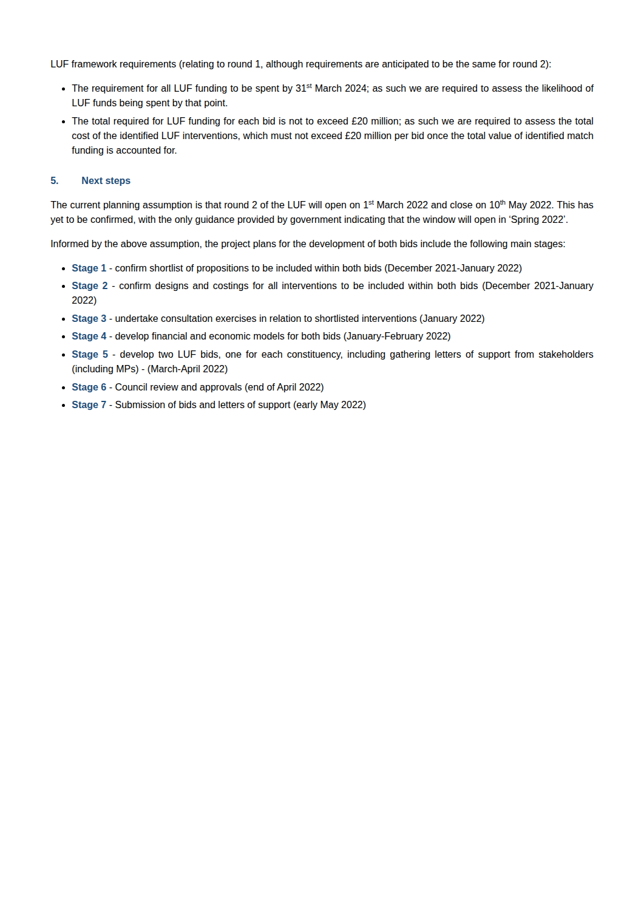LUF framework requirements (relating to round 1, although requirements are anticipated to be the same for round 2):
The requirement for all LUF funding to be spent by 31st March 2024; as such we are required to assess the likelihood of LUF funds being spent by that point.
The total required for LUF funding for each bid is not to exceed £20 million; as such we are required to assess the total cost of the identified LUF interventions, which must not exceed £20 million per bid once the total value of identified match funding is accounted for.
5. Next steps
The current planning assumption is that round 2 of the LUF will open on 1st March 2022 and close on 10th May 2022. This has yet to be confirmed, with the only guidance provided by government indicating that the window will open in ‘Spring 2022’.
Informed by the above assumption, the project plans for the development of both bids include the following main stages:
Stage 1 - confirm shortlist of propositions to be included within both bids (December 2021-January 2022)
Stage 2 - confirm designs and costings for all interventions to be included within both bids (December 2021-January 2022)
Stage 3 - undertake consultation exercises in relation to shortlisted interventions (January 2022)
Stage 4 - develop financial and economic models for both bids (January-February 2022)
Stage 5 - develop two LUF bids, one for each constituency, including gathering letters of support from stakeholders (including MPs) - (March-April 2022)
Stage 6 - Council review and approvals (end of April 2022)
Stage 7 - Submission of bids and letters of support (early May 2022)